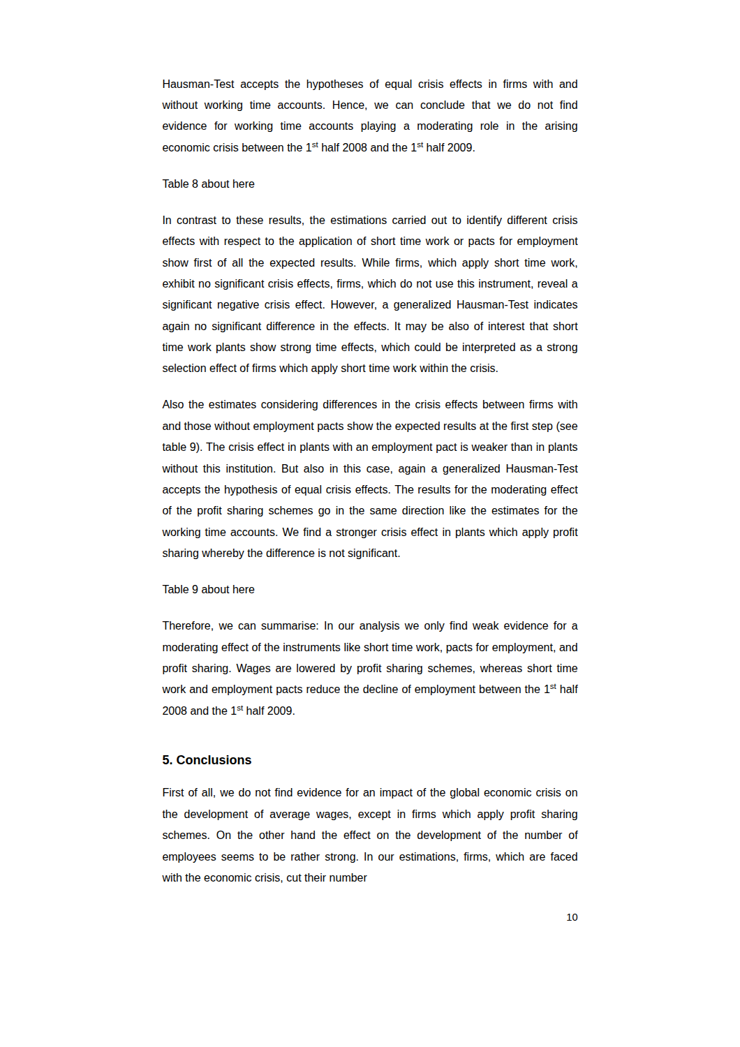Hausman-Test accepts the hypotheses of equal crisis effects in firms with and without working time accounts. Hence, we can conclude that we do not find evidence for working time accounts playing a moderating role in the arising economic crisis between the 1st half 2008 and the 1st half 2009.
Table 8 about here
In contrast to these results, the estimations carried out to identify different crisis effects with respect to the application of short time work or pacts for employment show first of all the expected results. While firms, which apply short time work, exhibit no significant crisis effects, firms, which do not use this instrument, reveal a significant negative crisis effect. However, a generalized Hausman-Test indicates again no significant difference in the effects. It may be also of interest that short time work plants show strong time effects, which could be interpreted as a strong selection effect of firms which apply short time work within the crisis.
Also the estimates considering differences in the crisis effects between firms with and those without employment pacts show the expected results at the first step (see table 9). The crisis effect in plants with an employment pact is weaker than in plants without this institution. But also in this case, again a generalized Hausman-Test accepts the hypothesis of equal crisis effects. The results for the moderating effect of the profit sharing schemes go in the same direction like the estimates for the working time accounts. We find a stronger crisis effect in plants which apply profit sharing whereby the difference is not significant.
Table 9 about here
Therefore, we can summarise: In our analysis we only find weak evidence for a moderating effect of the instruments like short time work, pacts for employment, and profit sharing. Wages are lowered by profit sharing schemes, whereas short time work and employment pacts reduce the decline of employment between the 1st half 2008 and the 1st half 2009.
5. Conclusions
First of all, we do not find evidence for an impact of the global economic crisis on the development of average wages, except in firms which apply profit sharing schemes. On the other hand the effect on the development of the number of employees seems to be rather strong. In our estimations, firms, which are faced with the economic crisis, cut their number
10